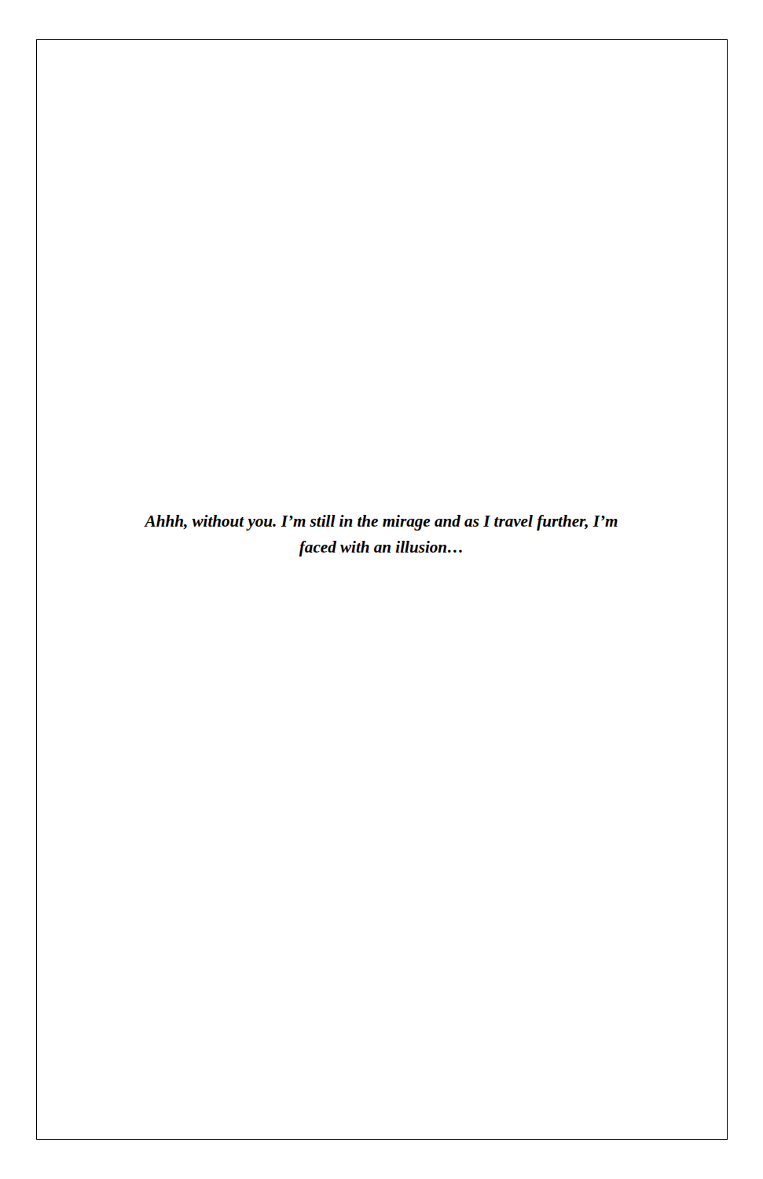Ahhh, without you. I’m still in the mirage and as I travel further, I’m faced with an illusion…